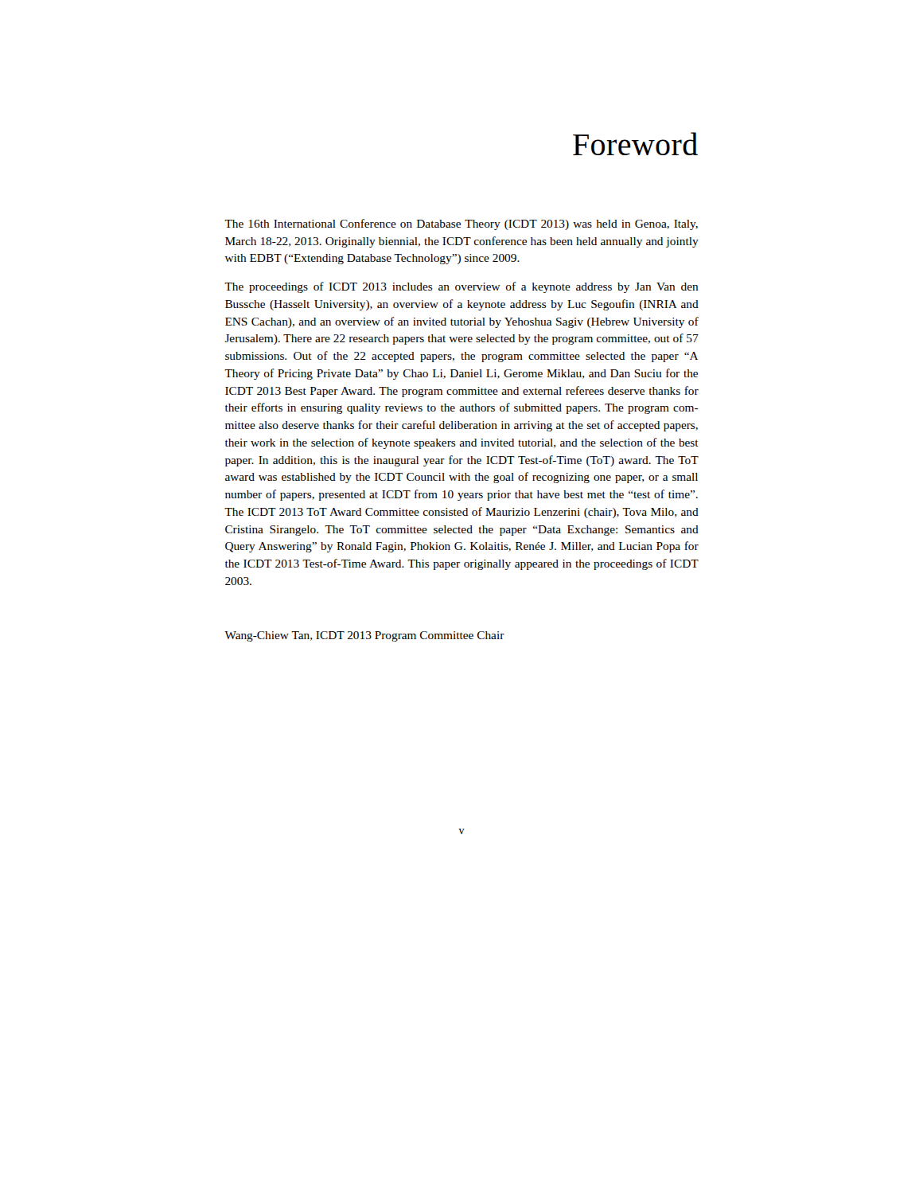Foreword
The 16th International Conference on Database Theory (ICDT 2013) was held in Genoa, Italy, March 18-22, 2013. Originally biennial, the ICDT conference has been held annually and jointly with EDBT (“Extending Database Technology”) since 2009.
The proceedings of ICDT 2013 includes an overview of a keynote address by Jan Van den Bussche (Hasselt University), an overview of a keynote address by Luc Segoufin (INRIA and ENS Cachan), and an overview of an invited tutorial by Yehoshua Sagiv (Hebrew University of Jerusalem). There are 22 research papers that were selected by the program committee, out of 57 submissions. Out of the 22 accepted papers, the program committee selected the paper “A Theory of Pricing Private Data” by Chao Li, Daniel Li, Gerome Miklau, and Dan Suciu for the ICDT 2013 Best Paper Award. The program committee and external referees deserve thanks for their efforts in ensuring quality reviews to the authors of submitted papers. The program committee also deserve thanks for their careful deliberation in arriving at the set of accepted papers, their work in the selection of keynote speakers and invited tutorial, and the selection of the best paper. In addition, this is the inaugural year for the ICDT Test-of-Time (ToT) award. The ToT award was established by the ICDT Council with the goal of recognizing one paper, or a small number of papers, presented at ICDT from 10 years prior that have best met the “test of time”. The ICDT 2013 ToT Award Committee consisted of Maurizio Lenzerini (chair), Tova Milo, and Cristina Sirangelo. The ToT committee selected the paper “Data Exchange: Semantics and Query Answering” by Ronald Fagin, Phokion G. Kolaitis, Renée J. Miller, and Lucian Popa for the ICDT 2013 Test-of-Time Award. This paper originally appeared in the proceedings of ICDT 2003.
Wang-Chiew Tan, ICDT 2013 Program Committee Chair
v